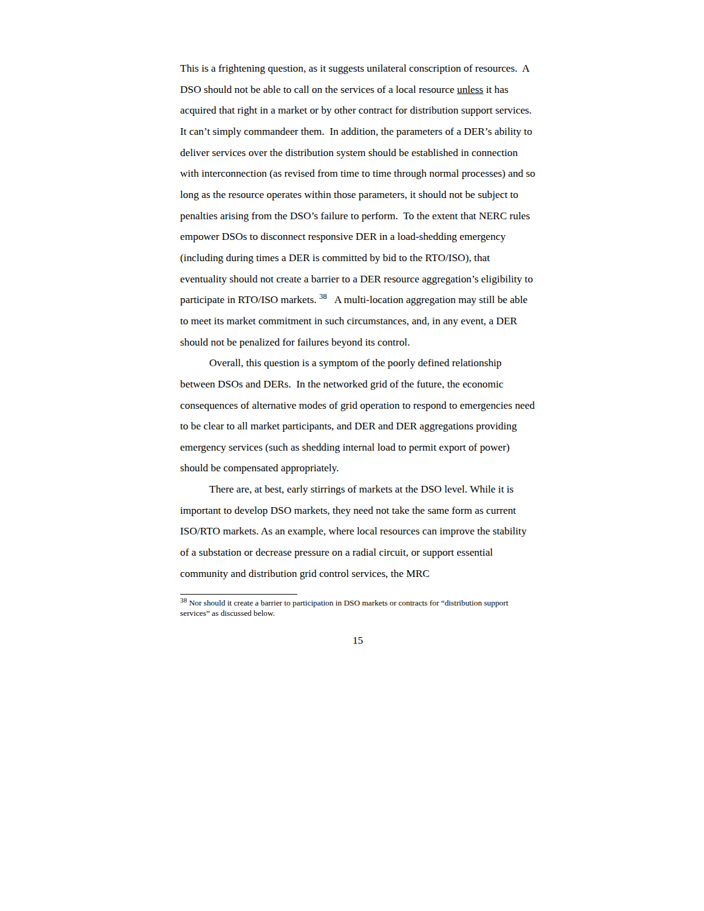This is a frightening question, as it suggests unilateral conscription of resources. A DSO should not be able to call on the services of a local resource unless it has acquired that right in a market or by other contract for distribution support services. It can’t simply commandeer them. In addition, the parameters of a DER’s ability to deliver services over the distribution system should be established in connection with interconnection (as revised from time to time through normal processes) and so long as the resource operates within those parameters, it should not be subject to penalties arising from the DSO’s failure to perform. To the extent that NERC rules empower DSOs to disconnect responsive DER in a load-shedding emergency (including during times a DER is committed by bid to the RTO/ISO), that eventuality should not create a barrier to a DER resource aggregation’s eligibility to participate in RTO/ISO markets. 38 A multi-location aggregation may still be able to meet its market commitment in such circumstances, and, in any event, a DER should not be penalized for failures beyond its control.
Overall, this question is a symptom of the poorly defined relationship between DSOs and DERs. In the networked grid of the future, the economic consequences of alternative modes of grid operation to respond to emergencies need to be clear to all market participants, and DER and DER aggregations providing emergency services (such as shedding internal load to permit export of power) should be compensated appropriately.
There are, at best, early stirrings of markets at the DSO level. While it is important to develop DSO markets, they need not take the same form as current ISO/RTO markets. As an example, where local resources can improve the stability of a substation or decrease pressure on a radial circuit, or support essential community and distribution grid control services, the MRC
38 Nor should it create a barrier to participation in DSO markets or contracts for “distribution support services” as discussed below.
15